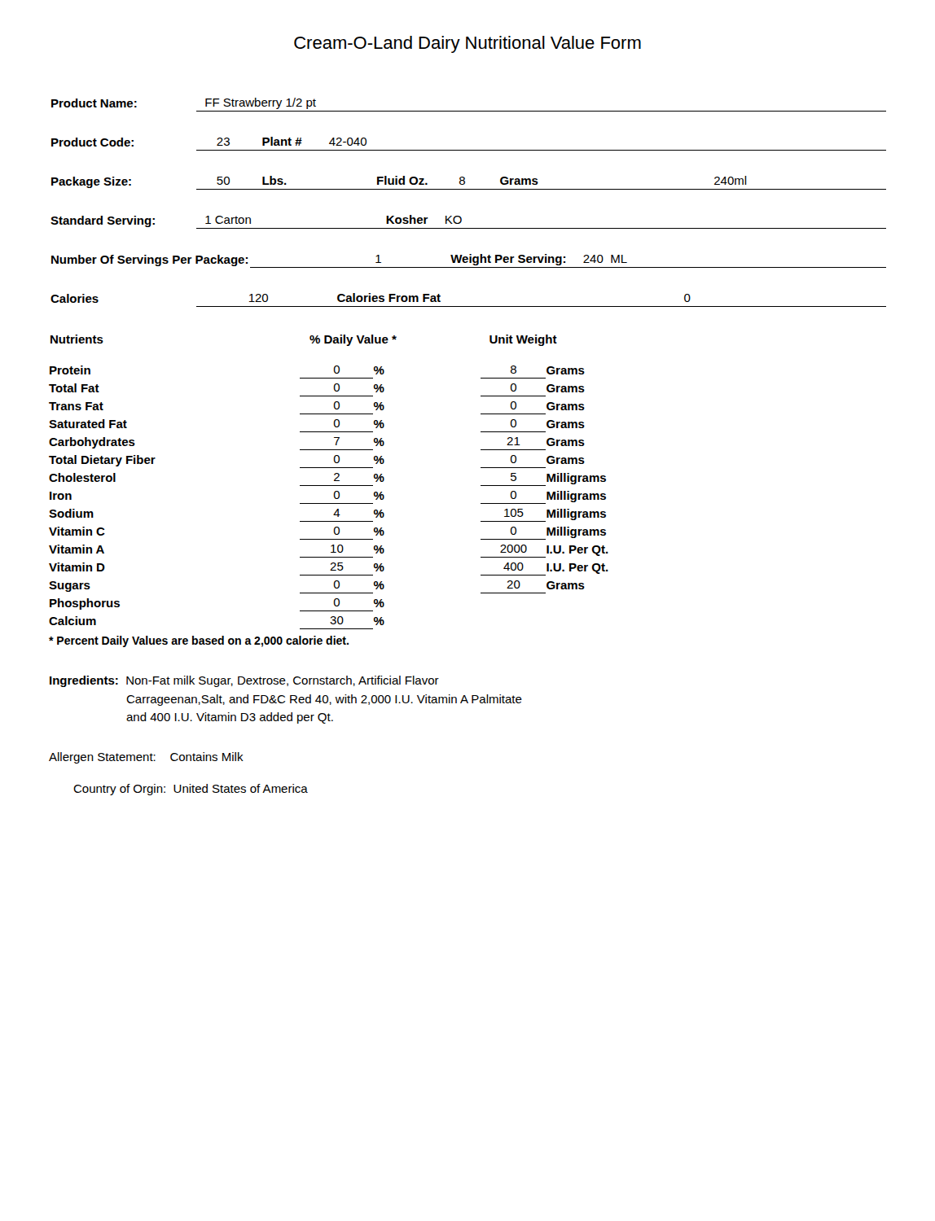Cream-O-Land Dairy Nutritional Value Form
| Product Name: | FF Strawberry 1/2 pt |
| Product Code: | 23 | Plant # | 42-040 |
| Package Size: | 50 | Lbs. | Fluid Oz. | 8 | Grams | 240ml |
| Standard Serving: | 1 Carton | Kosher | KO |
| Number Of Servings Per Package: | | 1 | Weight Per Serving: | 240 ML |
| Calories | 120 | Calories From Fat | 0 |
| Nutrients | % Daily Value * | | Unit Weight |
| --- | --- | --- | --- |
| Protein | 0 | % | | 8 | Grams |
| Total Fat | 0 | % | | 0 | Grams |
| Trans Fat | 0 | % | | 0 | Grams |
| Saturated Fat | 0 | % | | 0 | Grams |
| Carbohydrates | 7 | % | | 21 | Grams |
| Total Dietary Fiber | 0 | % | | 0 | Grams |
| Cholesterol | 2 | % | | 5 | Milligrams |
| Iron | 0 | % | | 0 | Milligrams |
| Sodium | 4 | % | | 105 | Milligrams |
| Vitamin C | 0 | % | | 0 | Milligrams |
| Vitamin A | 10 | % | | 2000 | I.U. Per Qt. |
| Vitamin D | 25 | % | | 400 | I.U. Per Qt. |
| Sugars | 0 | % | | 20 | Grams |
| Phosphorus | 0 | % | | | |
| Calcium | 30 | % | | | |
* Percent Daily Values are based on a 2,000 calorie diet.
Ingredients: Non-Fat milk Sugar, Dextrose, Cornstarch, Artificial Flavor
Carrageenan,Salt, and FD&C Red 40, with 2,000 I.U. Vitamin A Palmitate
and 400 I.U. Vitamin D3 added per Qt.
Allergen Statement: Contains Milk
Country of Orgin: United States of America